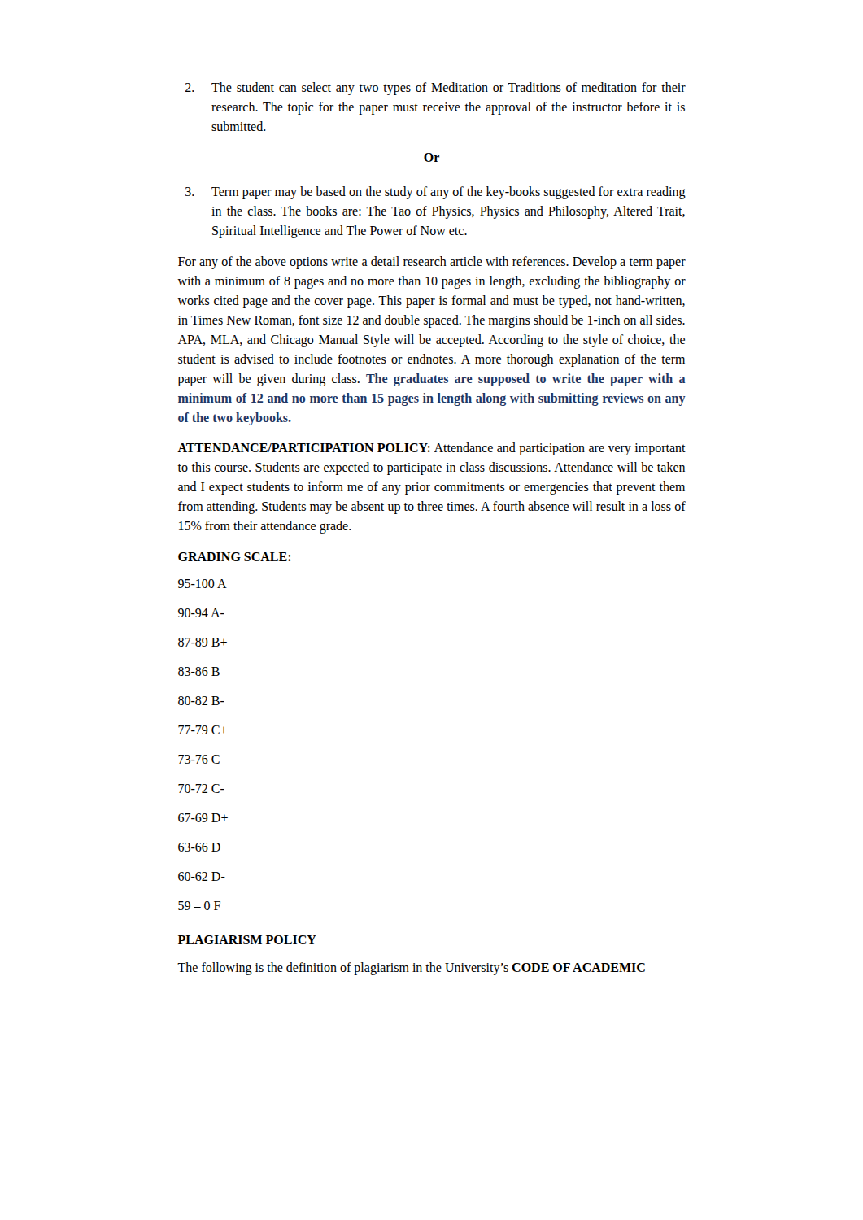2. The student can select any two types of Meditation or Traditions of meditation for their research. The topic for the paper must receive the approval of the instructor before it is submitted.
Or
3. Term paper may be based on the study of any of the key-books suggested for extra reading in the class. The books are: The Tao of Physics, Physics and Philosophy, Altered Trait, Spiritual Intelligence and The Power of Now etc.
For any of the above options write a detail research article with references. Develop a term paper with a minimum of 8 pages and no more than 10 pages in length, excluding the bibliography or works cited page and the cover page. This paper is formal and must be typed, not hand-written, in Times New Roman, font size 12 and double spaced. The margins should be 1-inch on all sides. APA, MLA, and Chicago Manual Style will be accepted. According to the style of choice, the student is advised to include footnotes or endnotes. A more thorough explanation of the term paper will be given during class. The graduates are supposed to write the paper with a minimum of 12 and no more than 15 pages in length along with submitting reviews on any of the two keybooks.
ATTENDANCE/PARTICIPATION POLICY: Attendance and participation are very important to this course. Students are expected to participate in class discussions. Attendance will be taken and I expect students to inform me of any prior commitments or emergencies that prevent them from attending. Students may be absent up to three times. A fourth absence will result in a loss of 15% from their attendance grade.
GRADING SCALE:
95-100 A
90-94 A-
87-89 B+
83-86 B
80-82 B-
77-79 C+
73-76 C
70-72 C-
67-69 D+
63-66 D
60-62 D-
59 – 0 F
PLAGIARISM POLICY
The following is the definition of plagiarism in the University’s CODE OF ACADEMIC